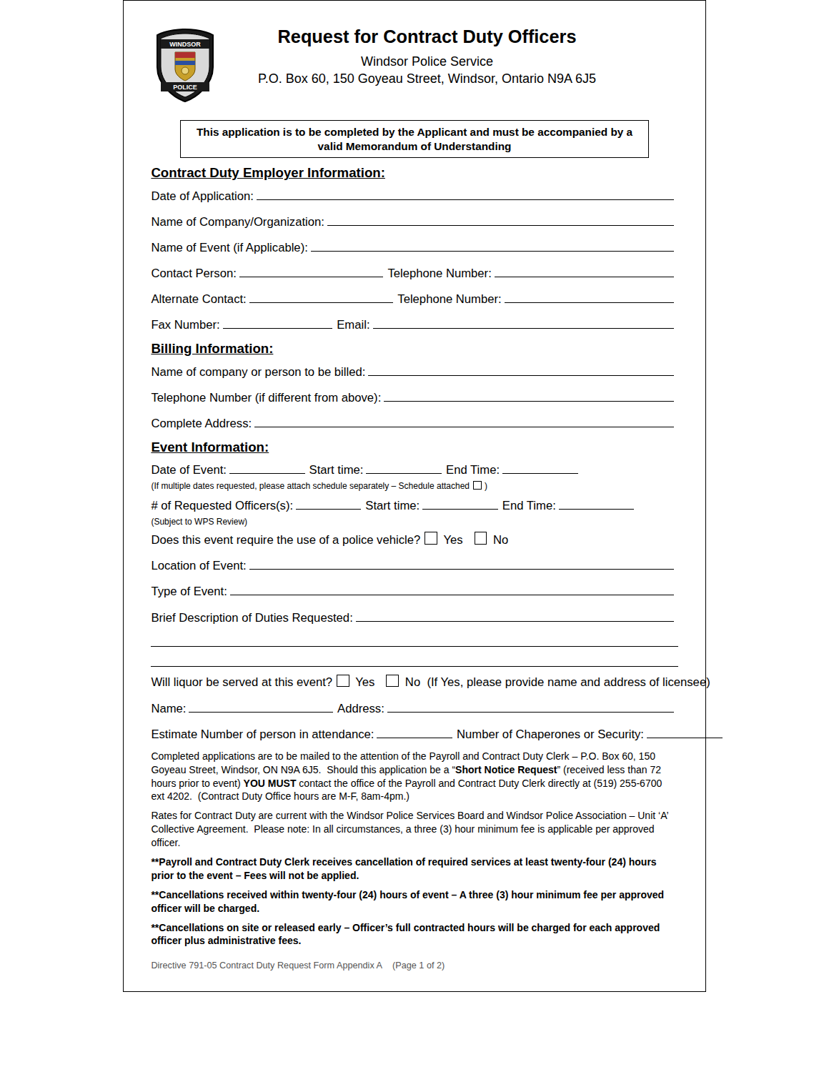WINDSOR POLICE
Request for Contract Duty Officers
Windsor Police Service
P.O. Box 60, 150 Goyeau Street, Windsor, Ontario N9A 6J5
This application is to be completed by the Applicant and must be accompanied by a valid Memorandum of Understanding
Contract Duty Employer Information:
Date of Application:
Name of Company/Organization:
Name of Event (if Applicable):
Contact Person: Telephone Number:
Alternate Contact: Telephone Number:
Fax Number: Email:
Billing Information:
Name of company or person to be billed:
Telephone Number (if different from above):
Complete Address:
Event Information:
Date of Event: Start time: End Time:
(If multiple dates requested, please attach schedule separately – Schedule attached )
# of Requested Officers(s): Start time: End Time:
(Subject to WPS Review)
Does this event require the use of a police vehicle? Yes No
Location of Event:
Type of Event:
Brief Description of Duties Requested:
Will liquor be served at this event? Yes No (If Yes, please provide name and address of licensee)
Name: Address:
Estimate Number of person in attendance: Number of Chaperones or Security:
Completed applications are to be mailed to the attention of the Payroll and Contract Duty Clerk – P.O. Box 60, 150 Goyeau Street, Windsor, ON N9A 6J5. Should this application be a “Short Notice Request” (received less than 72 hours prior to event) YOU MUST contact the office of the Payroll and Contract Duty Clerk directly at (519) 255-6700 ext 4202. (Contract Duty Office hours are M-F, 8am-4pm.)
Rates for Contract Duty are current with the Windsor Police Services Board and Windsor Police Association – Unit ‘A’ Collective Agreement. Please note: In all circumstances, a three (3) hour minimum fee is applicable per approved officer.
**Payroll and Contract Duty Clerk receives cancellation of required services at least twenty-four (24) hours prior to the event – Fees will not be applied.
**Cancellations received within twenty-four (24) hours of event – A three (3) hour minimum fee per approved officer will be charged.
**Cancellations on site or released early – Officer’s full contracted hours will be charged for each approved officer plus administrative fees.
Directive 791-05 Contract Duty Request Form Appendix A (Page 1 of 2)